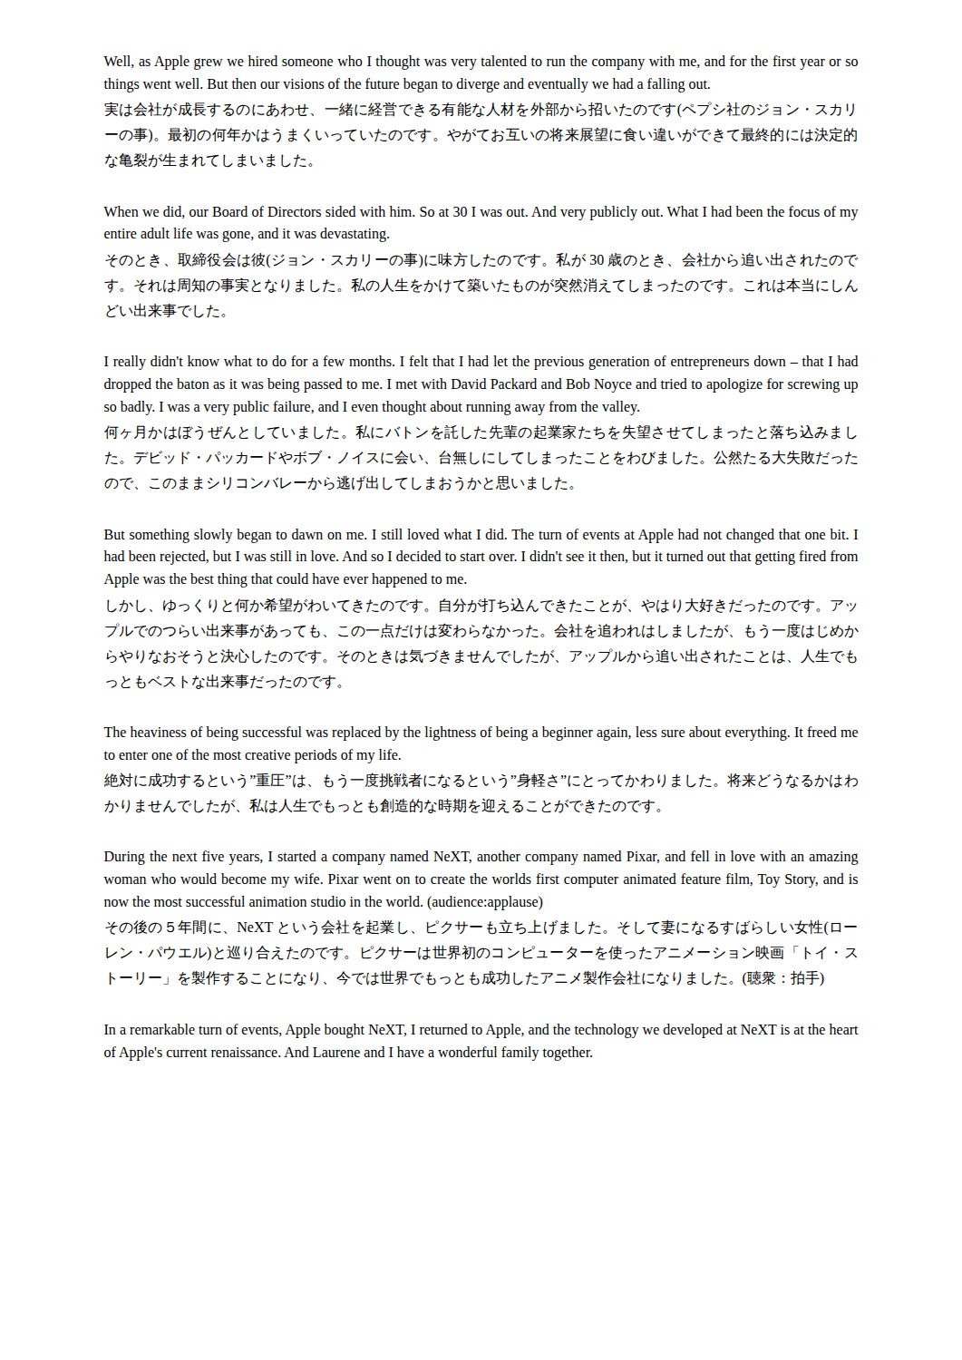Well, as Apple grew we hired someone who I thought was very talented to run the company with me, and for the first year or so things went well. But then our visions of the future began to diverge and eventually we had a falling out.
実は会社が成長するのにあわせ、一緒に経営できる有能な人材を外部から招いたのです(ペプシ社のジョン・スカリーの事)。最初の何年かはうまくいっていたのです。やがてお互いの将来展望に食い違いができて最終的には決定的な亀裂が生まれてしまいました。
When we did, our Board of Directors sided with him. So at 30 I was out. And very publicly out. What I had been the focus of my entire adult life was gone, and it was devastating.
そのとき、取締役会は彼(ジョン・スカリーの事)に味方したのです。私が 30 歳のとき、会社から追い出されたのです。それは周知の事実となりました。私の人生をかけて築いたものが突然消えてしまったのです。これは本当にしんどい出来事でした。
I really didn't know what to do for a few months. I felt that I had let the previous generation of entrepreneurs down – that I had dropped the baton as it was being passed to me. I met with David Packard and Bob Noyce and tried to apologize for screwing up so badly. I was a very public failure, and I even thought about running away from the valley.
何ヶ月かはぼうぜんとしていました。私にバトンを託した先輩の起業家たちを失望させてしまったと落ち込みました。デビッド・パッカードやボブ・ノイスに会い、台無しにしてしまったことをわびました。公然たる大失敗だったので、このままシリコンバレーから逃げ出してしまおうかと思いました。
But something slowly began to dawn on me. I still loved what I did. The turn of events at Apple had not changed that one bit. I had been rejected, but I was still in love. And so I decided to start over. I didn't see it then, but it turned out that getting fired from Apple was the best thing that could have ever happened to me.
しかし、ゆっくりと何か希望がわいてきたのです。自分が打ち込んできたことが、やはり大好きだったのです。アップルでのつらい出来事があっても、この一点だけは変わらなかった。会社を追われはしましたが、もう一度はじめからやりなおそうと決心したのです。そのときは気づきませんでしたが、アップルから追い出されたことは、人生でもっともベストな出来事だったのです。
The heaviness of being successful was replaced by the lightness of being a beginner again, less sure about everything. It freed me to enter one of the most creative periods of my life.
絶対に成功するという”重圧”は、もう一度挑戦者になるという”身軽さ”にとってかわりました。将来どうなるかはわかりませんでしたが、私は人生でもっとも創造的な時期を迎えることができたのです。
During the next five years, I started a company named NeXT, another company named Pixar, and fell in love with an amazing woman who would become my wife. Pixar went on to create the worlds first computer animated feature film, Toy Story, and is now the most successful animation studio in the world. (audience:applause)
その後の５年間に、NeXT という会社を起業し、ピクサーも立ち上げました。そして妻になるすばらしい女性(ローレン・パウエル)と巡り合えたのです。ピクサーは世界初のコンピューターを使ったアニメーション映画「トイ・ストーリー」を製作することになり、今では世界でもっとも成功したアニメ製作会社になりました。(聴衆：拍手)
In a remarkable turn of events, Apple bought NeXT, I returned to Apple, and the technology we developed at NeXT is at the heart of Apple's current renaissance. And Laurene and I have a wonderful family together.